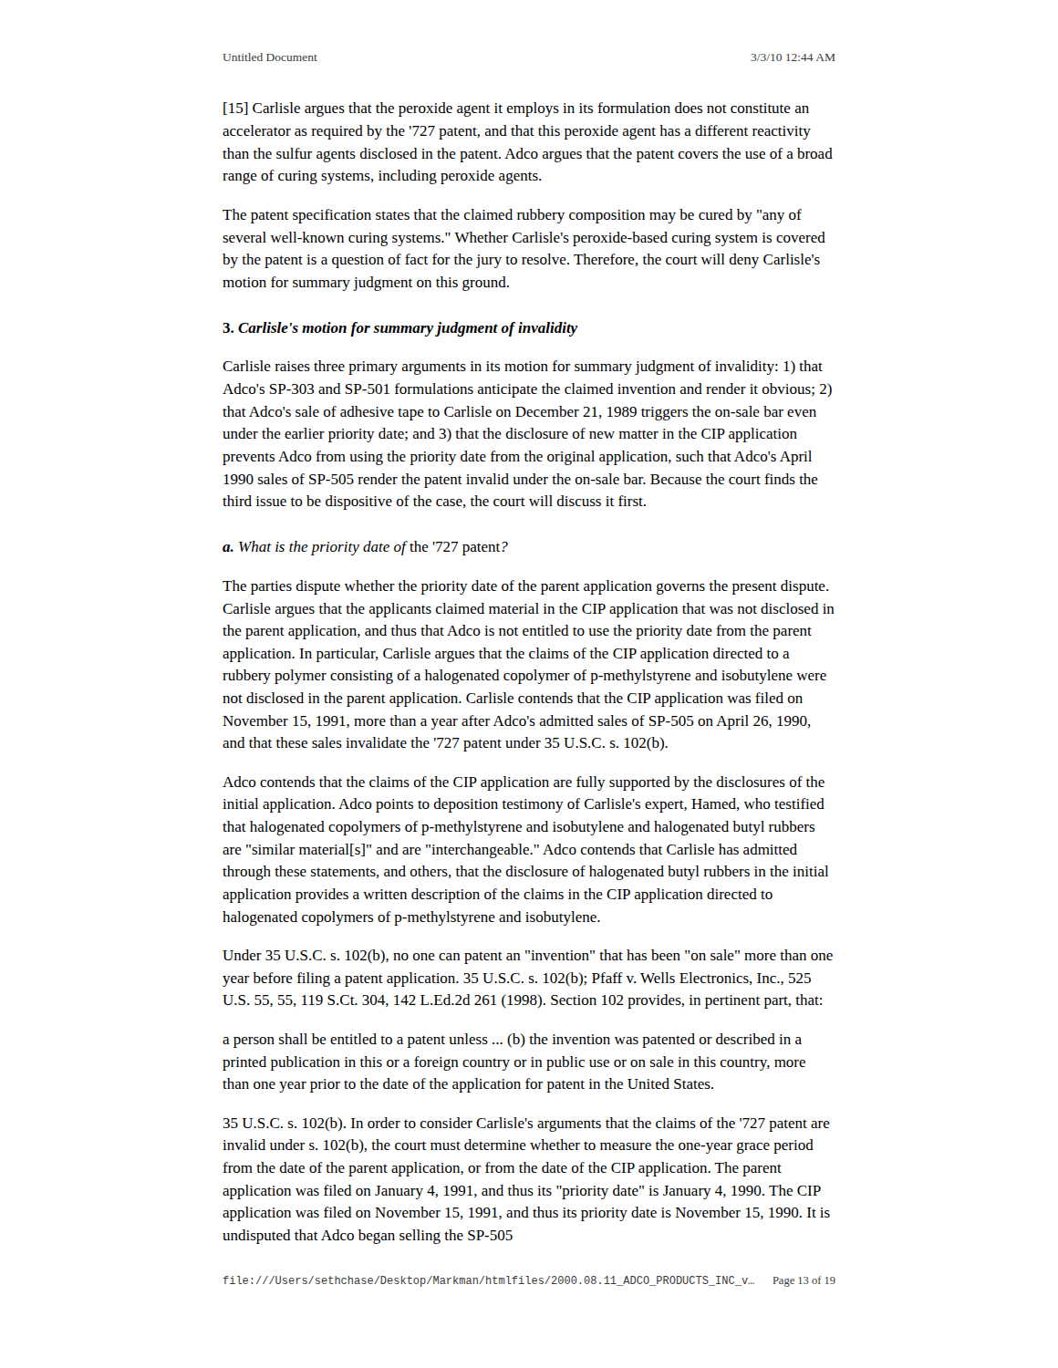Untitled Document
3/3/10 12:44 AM
[15] Carlisle argues that the peroxide agent it employs in its formulation does not constitute an accelerator as required by the '727 patent, and that this peroxide agent has a different reactivity than the sulfur agents disclosed in the patent. Adco argues that the patent covers the use of a broad range of curing systems, including peroxide agents.
The patent specification states that the claimed rubbery composition may be cured by "any of several well-known curing systems." Whether Carlisle's peroxide-based curing system is covered by the patent is a question of fact for the jury to resolve. Therefore, the court will deny Carlisle's motion for summary judgment on this ground.
3. Carlisle's motion for summary judgment of invalidity
Carlisle raises three primary arguments in its motion for summary judgment of invalidity: 1) that Adco's SP-303 and SP-501 formulations anticipate the claimed invention and render it obvious; 2) that Adco's sale of adhesive tape to Carlisle on December 21, 1989 triggers the on-sale bar even under the earlier priority date; and 3) that the disclosure of new matter in the CIP application prevents Adco from using the priority date from the original application, such that Adco's April 1990 sales of SP-505 render the patent invalid under the on-sale bar. Because the court finds the third issue to be dispositive of the case, the court will discuss it first.
a. What is the priority date of the '727 patent?
The parties dispute whether the priority date of the parent application governs the present dispute. Carlisle argues that the applicants claimed material in the CIP application that was not disclosed in the parent application, and thus that Adco is not entitled to use the priority date from the parent application. In particular, Carlisle argues that the claims of the CIP application directed to a rubbery polymer consisting of a halogenated copolymer of p-methylstyrene and isobutylene were not disclosed in the parent application. Carlisle contends that the CIP application was filed on November 15, 1991, more than a year after Adco's admitted sales of SP-505 on April 26, 1990, and that these sales invalidate the '727 patent under 35 U.S.C. s. 102(b).
Adco contends that the claims of the CIP application are fully supported by the disclosures of the initial application. Adco points to deposition testimony of Carlisle's expert, Hamed, who testified that halogenated copolymers of p-methylstyrene and isobutylene and halogenated butyl rubbers are "similar material[s]" and are "interchangeable." Adco contends that Carlisle has admitted through these statements, and others, that the disclosure of halogenated butyl rubbers in the initial application provides a written description of the claims in the CIP application directed to halogenated copolymers of p-methylstyrene and isobutylene.
Under 35 U.S.C. s. 102(b), no one can patent an "invention" that has been "on sale" more than one year before filing a patent application. 35 U.S.C. s. 102(b); Pfaff v. Wells Electronics, Inc., 525 U.S. 55, 55, 119 S.Ct. 304, 142 L.Ed.2d 261 (1998). Section 102 provides, in pertinent part, that:
a person shall be entitled to a patent unless ... (b) the invention was patented or described in a printed publication in this or a foreign country or in public use or on sale in this country, more than one year prior to the date of the application for patent in the United States.
35 U.S.C. s. 102(b). In order to consider Carlisle's arguments that the claims of the '727 patent are invalid under s. 102(b), the court must determine whether to measure the one-year grace period from the date of the parent application, or from the date of the CIP application. The parent application was filed on January 4, 1991, and thus its "priority date" is January 4, 1990. The CIP application was filed on November 15, 1991, and thus its priority date is November 15, 1990. It is undisputed that Adco began selling the SP-505
file:///Users/sethchase/Desktop/Markman/htmlfiles/2000.08.11_ADCO_PRODUCTS_INC_v._CARLISLE_SYNTEC_INCORPORAT.html
Page 13 of 19